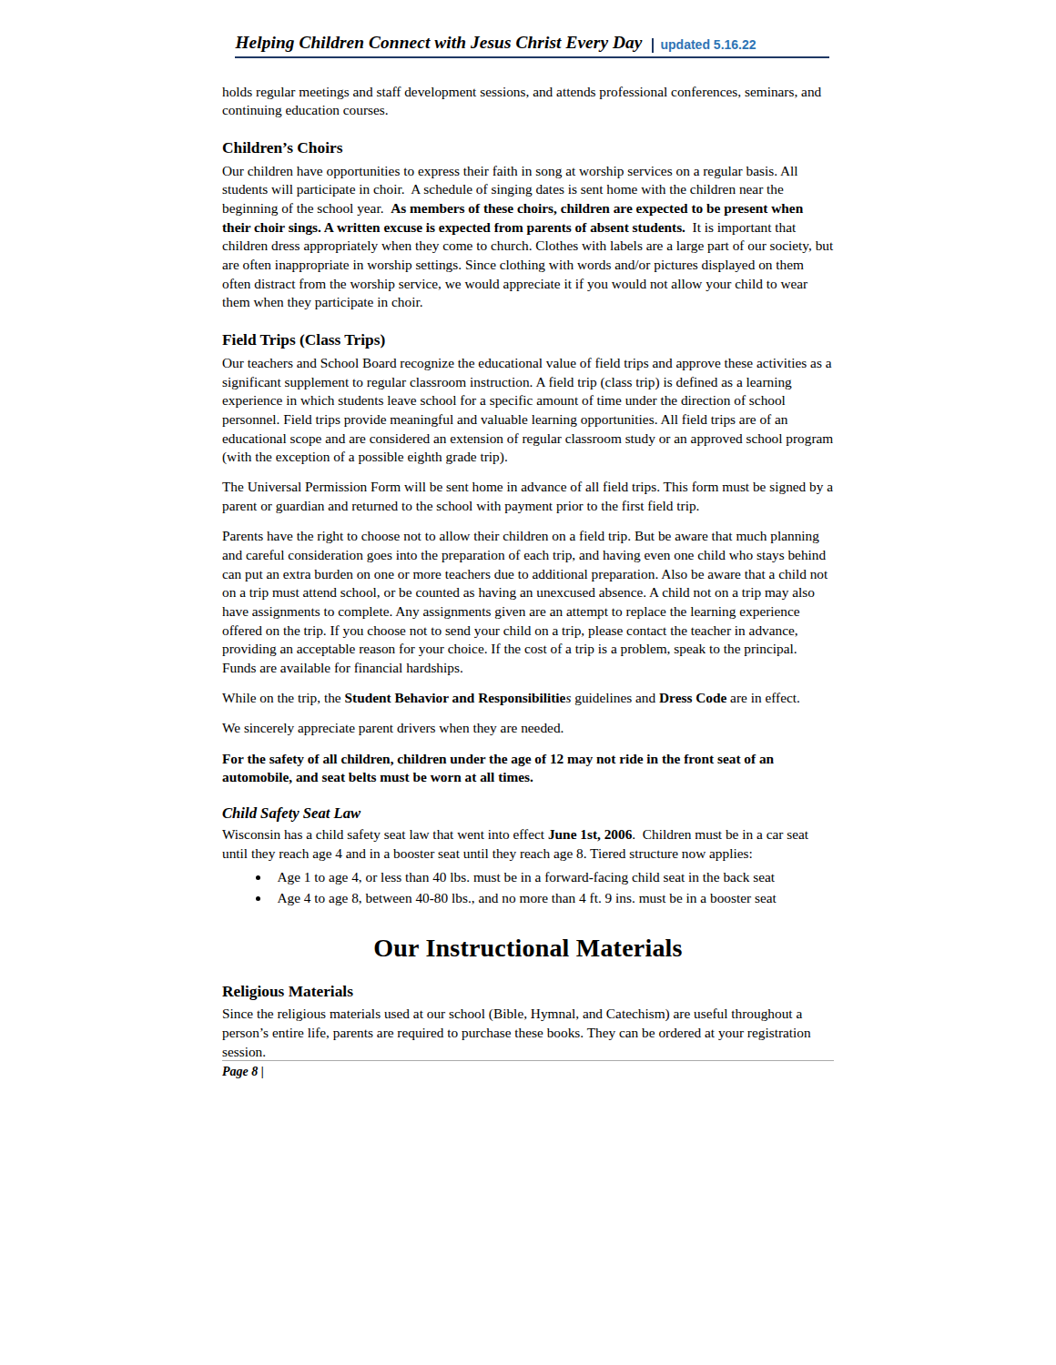Helping Children Connect with Jesus Christ Every Day updated 5.16.22
holds regular meetings and staff development sessions, and attends professional conferences, seminars, and continuing education courses.
Children’s Choirs
Our children have opportunities to express their faith in song at worship services on a regular basis. All students will participate in choir. A schedule of singing dates is sent home with the children near the beginning of the school year. As members of these choirs, children are expected to be present when their choir sings. A written excuse is expected from parents of absent students. It is important that children dress appropriately when they come to church. Clothes with labels are a large part of our society, but are often inappropriate in worship settings. Since clothing with words and/or pictures displayed on them often distract from the worship service, we would appreciate it if you would not allow your child to wear them when they participate in choir.
Field Trips (Class Trips)
Our teachers and School Board recognize the educational value of field trips and approve these activities as a significant supplement to regular classroom instruction. A field trip (class trip) is defined as a learning experience in which students leave school for a specific amount of time under the direction of school personnel. Field trips provide meaningful and valuable learning opportunities. All field trips are of an educational scope and are considered an extension of regular classroom study or an approved school program (with the exception of a possible eighth grade trip).
The Universal Permission Form will be sent home in advance of all field trips. This form must be signed by a parent or guardian and returned to the school with payment prior to the first field trip.
Parents have the right to choose not to allow their children on a field trip. But be aware that much planning and careful consideration goes into the preparation of each trip, and having even one child who stays behind can put an extra burden on one or more teachers due to additional preparation. Also be aware that a child not on a trip must attend school, or be counted as having an unexcused absence. A child not on a trip may also have assignments to complete. Any assignments given are an attempt to replace the learning experience offered on the trip. If you choose not to send your child on a trip, please contact the teacher in advance, providing an acceptable reason for your choice. If the cost of a trip is a problem, speak to the principal. Funds are available for financial hardships.
While on the trip, the Student Behavior and Responsibilitie s guidelines and Dress Code are in effect.
We sincerely appreciate parent drivers when they are needed.
For the safety of all children, children under the age of 12 may not ride in the front seat of an automobile, and seat belts must be worn at all times.
Child Safety Seat Law
Wisconsin has a child safety seat law that went into effect June 1st, 2006. Children must be in a car seat until they reach age 4 and in a booster seat until they reach age 8. Tiered structure now applies:
Age 1 to age 4, or less than 40 lbs. must be in a forward-facing child seat in the back seat
Age 4 to age 8, between 40-80 lbs., and no more than 4 ft. 9 ins. must be in a booster seat
Our Instructional Materials
Religious Materials
Since the religious materials used at our school (Bible, Hymnal, and Catechism) are useful throughout a person’s entire life, parents are required to purchase these books. They can be ordered at your registration session.
Page 8 |